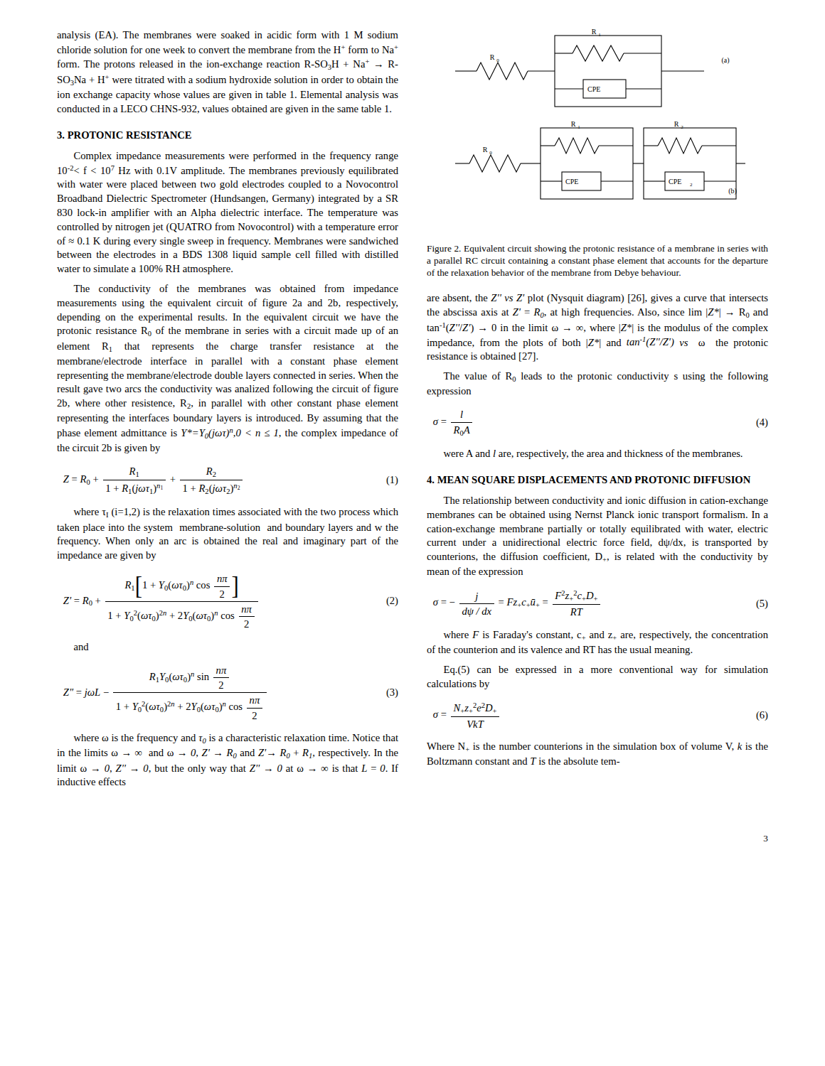analysis (EA). The membranes were soaked in acidic form with 1 M sodium chloride solution for one week to convert the membrane from the H+ form to Na+ form. The protons released in the ion-exchange reaction R-SO3H + Na+ → R-SO3Na + H+ were titrated with a sodium hydroxide solution in order to obtain the ion exchange capacity whose values are given in table 1. Elemental analysis was conducted in a LECO CHNS-932, values obtained are given in the same table 1.
3. Protonic Resistance
Complex impedance measurements were performed in the frequency range 10-2< f < 107 Hz with 0.1V amplitude. The membranes previously equilibrated with water were placed between two gold electrodes coupled to a Novocontrol Broadband Dielectric Spectrometer (Hundsangen, Germany) integrated by a SR 830 lock-in amplifier with an Alpha dielectric interface. The temperature was controlled by nitrogen jet (QUATRO from Novocontrol) with a temperature error of ≈ 0.1 K during every single sweep in frequency. Membranes were sandwiched between the electrodes in a BDS 1308 liquid sample cell filled with distilled water to simulate a 100% RH atmosphere.
The conductivity of the membranes was obtained from impedance measurements using the equivalent circuit of figure 2a and 2b, respectively, depending on the experimental results. In the equivalent circuit we have the protonic resistance R0 of the membrane in series with a circuit made up of an element R1 that represents the charge transfer resistance at the membrane/electrode interface in parallel with a constant phase element representing the membrane/electrode double layers connected in series. When the result gave two arcs the conductivity was analized following the circuit of figure 2b, where other resistence, R2, in parallel with other constant phase element representing the interfaces boundary layers is introduced. By assuming that the phase element admittance is Y*=Y0(jωτ)n,0 < n ≤ 1, the complex impedance of the circuit 2b is given by
Z = R0 + R11 + R1(jωτ1)n1 + R21 + R2(jωτ2)n2
(1)
where τI (i=1,2) is the relaxation times associated with the two process which taken place into the system membrane-solution and boundary layers and w the frequency. When only an arc is obtained the real and imaginary part of the impedance are given by
Z' = R0 + R1[1 + Y0(ωτ0)n cos nπ 2] 1 + Y02(ωτ0)2n + 2Y0(ωτ0)n cos nπ 2
(2)
and
Z" = jωL − R1Y0(ωτ0)n sin nπ 2 1 + Y02(ωτ0)2n + 2Y0(ωτ0)n cos nπ 2
(3)
where ω is the frequency and τ0 is a characteristic relaxation time. Notice that in the limits ω → ∞ and ω → 0, Z' → R0 and Z'→ R0 + R1, respectively. In the limit ω → 0, Z'' → 0, but the only way that Z'' → 0 at ω → ∞ is that L = 0. If inductive effects
CPE R 1 R 0 (a) CPE CPE 2 R 1 R 2 R 0 (b)
Figure 2. Equivalent circuit showing the protonic resistance of a membrane in series with a parallel RC circuit containing a constant phase element that accounts for the departure of the relaxation behavior of the membrane from Debye behaviour.
are absent, the Z'' vs Z' plot (Nysquit diagram) [26], gives a curve that intersects the abscissa axis at Z' = R0, at high frequencies. Also, since lim |Z*| → R0 and tan-1(Z''/Z') → 0 in the limit ω → ∞, where |Z*| is the modulus of the complex impedance, from the plots of both |Z*| and tan-1(Z''/Z') vs ω the protonic resistance is obtained [27].
The value of R0 leads to the protonic conductivity s using the following expression
σ = lR0A
(4)
were A and l are, respectively, the area and thickness of the membranes.
4. Mean Square Displacements and Protonic Diffusion
The relationship between conductivity and ionic diffusion in cation-exchange membranes can be obtained using Nernst Planck ionic transport formalism. In a cation-exchange membrane partially or totally equilibrated with water, electric current under a unidirectional electric force field, dψ/dx, is transported by counterions, the diffusion coefficient, D+, is related with the conductivity by mean of the expression
σ = − jdψ / dx = Fz+c+ū+ = F2z+2c+D+RT
(5)
where F is Faraday's constant, c+ and z+ are, respectively, the concentration of the counterion and its valence and RT has the usual meaning.
Eq.(5) can be expressed in a more conventional way for simulation calculations by
σ = N+z+2e2D+VkT
(6)
Where N+ is the number counterions in the simulation box of volume V, k is the Boltzmann constant and T is the absolute tem-
3